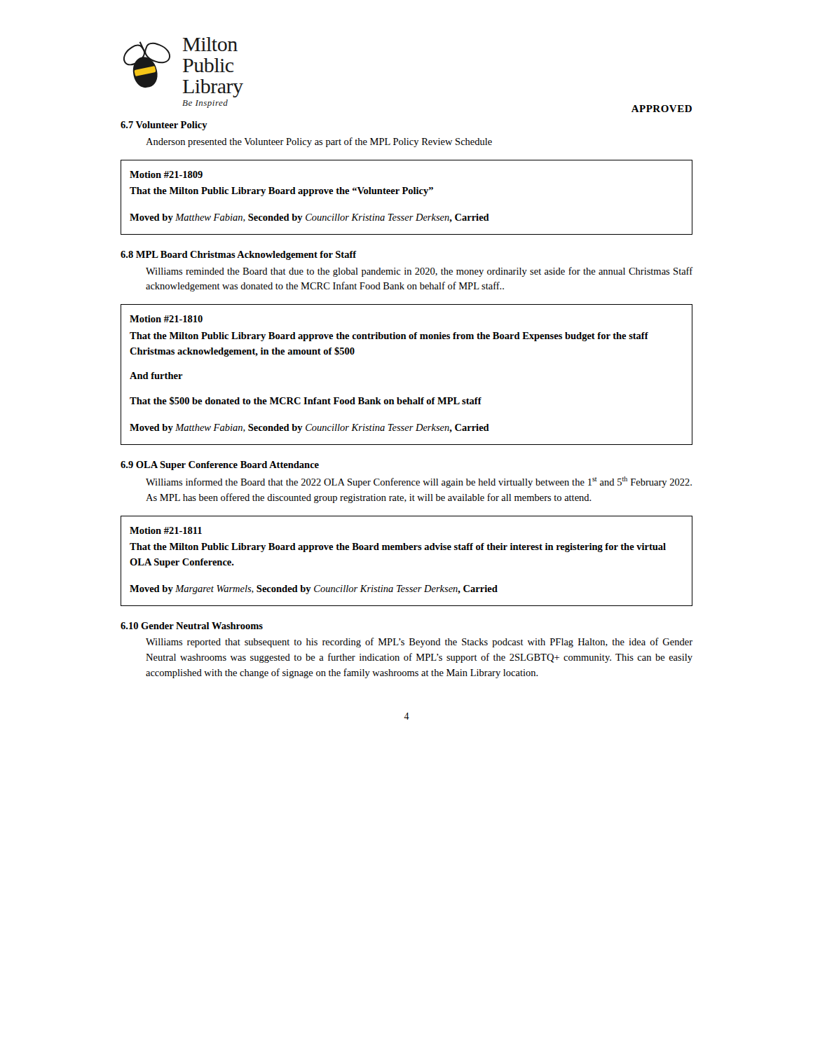Milton Public Library Be Inspired
APPROVED
6.7 Volunteer Policy
Anderson presented the Volunteer Policy as part of the MPL Policy Review Schedule
Motion #21-1809
That the Milton Public Library Board approve the “Volunteer Policy”
Moved by Matthew Fabian, Seconded by Councillor Kristina Tesser Derksen, Carried
6.8 MPL Board Christmas Acknowledgement for Staff
Williams reminded the Board that due to the global pandemic in 2020, the money ordinarily set aside for the annual Christmas Staff acknowledgement was donated to the MCRC Infant Food Bank on behalf of MPL staff..
Motion #21-1810
That the Milton Public Library Board approve the contribution of monies from the Board Expenses budget for the staff Christmas acknowledgement, in the amount of $500
And further
That the $500 be donated to the MCRC Infant Food Bank on behalf of MPL staff
Moved by Matthew Fabian, Seconded by Councillor Kristina Tesser Derksen, Carried
6.9 OLA Super Conference Board Attendance
Williams informed the Board that the 2022 OLA Super Conference will again be held virtually between the 1st and 5th February 2022. As MPL has been offered the discounted group registration rate, it will be available for all members to attend.
Motion #21-1811
That the Milton Public Library Board approve the Board members advise staff of their interest in registering for the virtual OLA Super Conference.
Moved by Margaret Warmels, Seconded by Councillor Kristina Tesser Derksen, Carried
6.10 Gender Neutral Washrooms
Williams reported that subsequent to his recording of MPL’s Beyond the Stacks podcast with PFlag Halton, the idea of Gender Neutral washrooms was suggested to be a further indication of MPL’s support of the 2SLGBTQ+ community. This can be easily accomplished with the change of signage on the family washrooms at the Main Library location.
4